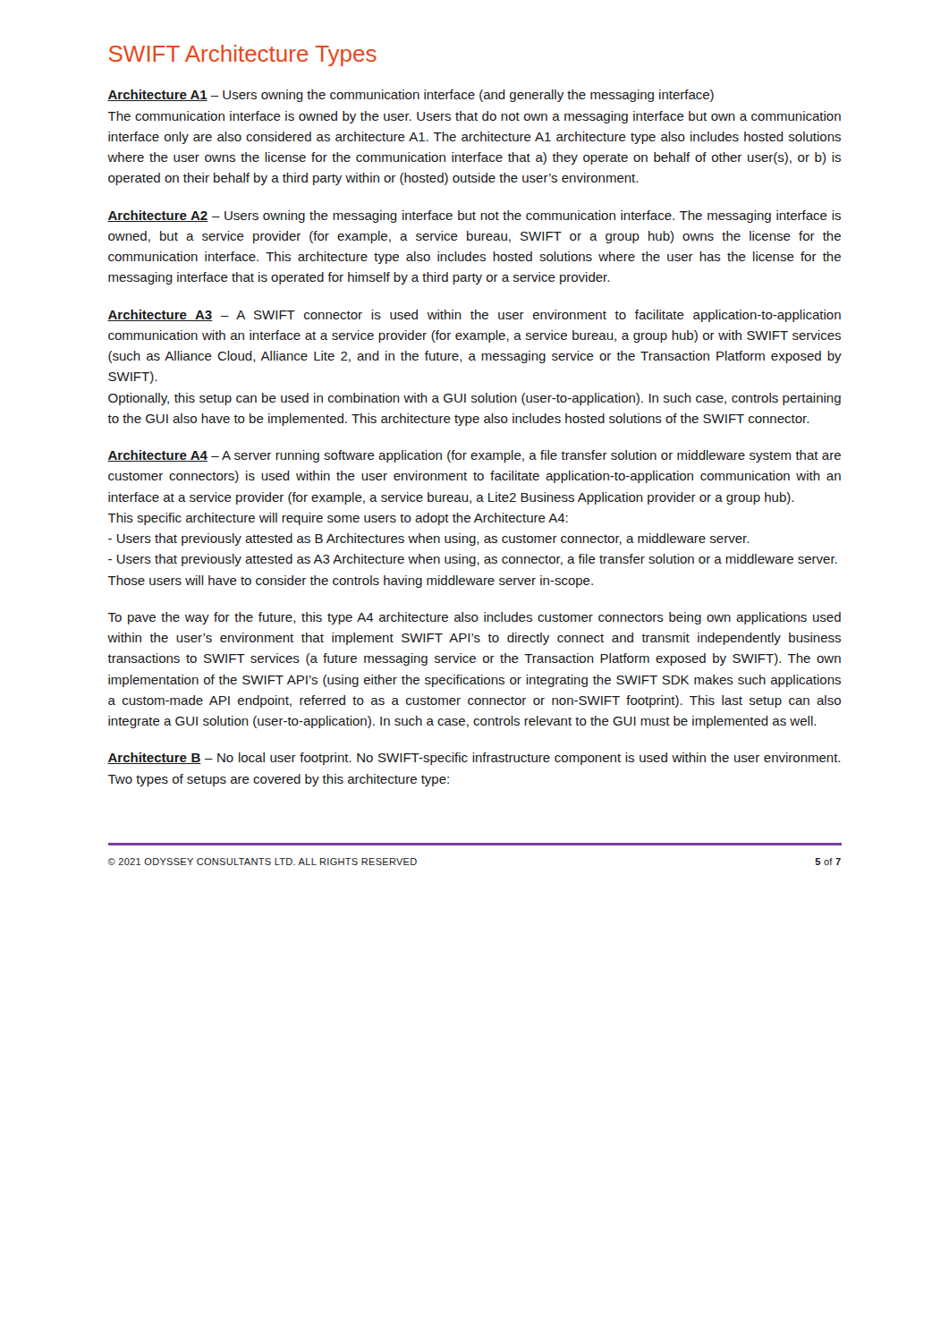SWIFT Architecture Types
Architecture A1 – Users owning the communication interface (and generally the messaging interface)
The communication interface is owned by the user. Users that do not own a messaging interface but own a communication interface only are also considered as architecture A1. The architecture A1 architecture type also includes hosted solutions where the user owns the license for the communication interface that a) they operate on behalf of other user(s), or b) is operated on their behalf by a third party within or (hosted) outside the user’s environment.
Architecture A2 – Users owning the messaging interface but not the communication interface. The messaging interface is owned, but a service provider (for example, a service bureau, SWIFT or a group hub) owns the license for the communication interface. This architecture type also includes hosted solutions where the user has the license for the messaging interface that is operated for himself by a third party or a service provider.
Architecture A3 – A SWIFT connector is used within the user environment to facilitate application-to-application communication with an interface at a service provider (for example, a service bureau, a group hub) or with SWIFT services (such as Alliance Cloud, Alliance Lite 2, and in the future, a messaging service or the Transaction Platform exposed by SWIFT).
Optionally, this setup can be used in combination with a GUI solution (user-to-application). In such case, controls pertaining to the GUI also have to be implemented. This architecture type also includes hosted solutions of the SWIFT connector.
Architecture A4 – A server running software application (for example, a file transfer solution or middleware system that are customer connectors) is used within the user environment to facilitate application-to-application communication with an interface at a service provider (for example, a service bureau, a Lite2 Business Application provider or a group hub).
This specific architecture will require some users to adopt the Architecture A4:
- Users that previously attested as B Architectures when using, as customer connector, a middleware server.
- Users that previously attested as A3 Architecture when using, as connector, a file transfer solution or a middleware server.
Those users will have to consider the controls having middleware server in-scope.
To pave the way for the future, this type A4 architecture also includes customer connectors being own applications used within the user’s environment that implement SWIFT API’s to directly connect and transmit independently business transactions to SWIFT services (a future messaging service or the Transaction Platform exposed by SWIFT). The own implementation of the SWIFT API’s (using either the specifications or integrating the SWIFT SDK makes such applications a custom-made API endpoint, referred to as a customer connector or non-SWIFT footprint). This last setup can also integrate a GUI solution (user-to-application). In such a case, controls relevant to the GUI must be implemented as well.
Architecture B – No local user footprint. No SWIFT-specific infrastructure component is used within the user environment. Two types of setups are covered by this architecture type:
© 2021 ODYSSEY CONSULTANTS LTD. ALL RIGHTS RESERVED 5 of 7